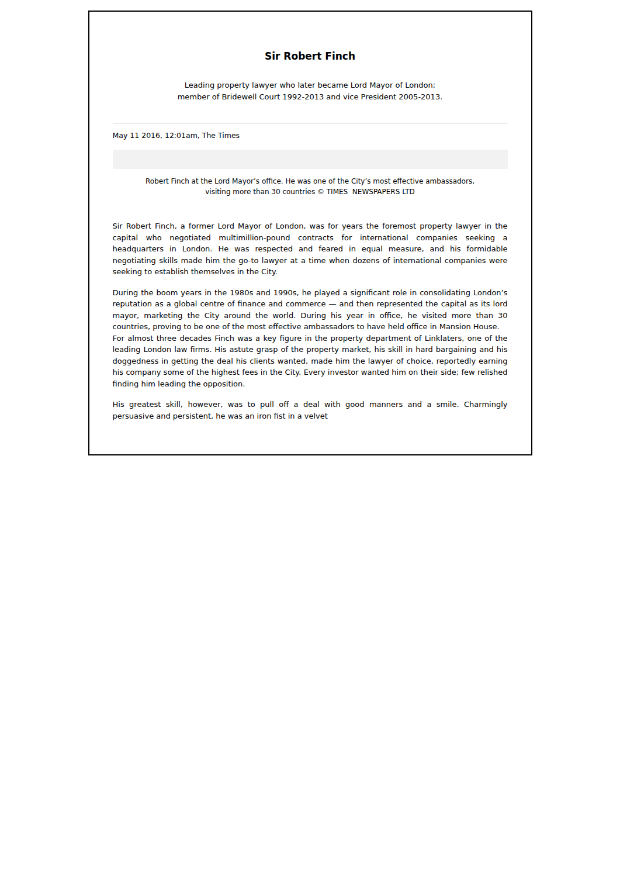Sir Robert Finch
Leading property lawyer who later became Lord Mayor of London;
member of Bridewell Court 1992-2013 and vice President 2005-2013.
May 11 2016, 12:01am, The Times
Robert Finch at the Lord Mayor’s office. He was one of the City’s most effective ambassadors, visiting more than 30 countries © TIMES NEWSPAPERS LTD
Sir Robert Finch, a former Lord Mayor of London, was for years the foremost property lawyer in the capital who negotiated multimillion-pound contracts for international companies seeking a headquarters in London. He was respected and feared in equal measure, and his formidable negotiating skills made him the go-to lawyer at a time when dozens of international companies were seeking to establish themselves in the City.
During the boom years in the 1980s and 1990s, he played a significant role in consolidating London’s reputation as a global centre of finance and commerce — and then represented the capital as its lord mayor, marketing the City around the world. During his year in office, he visited more than 30 countries, proving to be one of the most effective ambassadors to have held office in Mansion House.
For almost three decades Finch was a key figure in the property department of Linklaters, one of the leading London law firms. His astute grasp of the property market, his skill in hard bargaining and his doggedness in getting the deal his clients wanted, made him the lawyer of choice, reportedly earning his company some of the highest fees in the City. Every investor wanted him on their side; few relished finding him leading the opposition.
His greatest skill, however, was to pull off a deal with good manners and a smile. Charmingly persuasive and persistent, he was an iron fist in a velvet